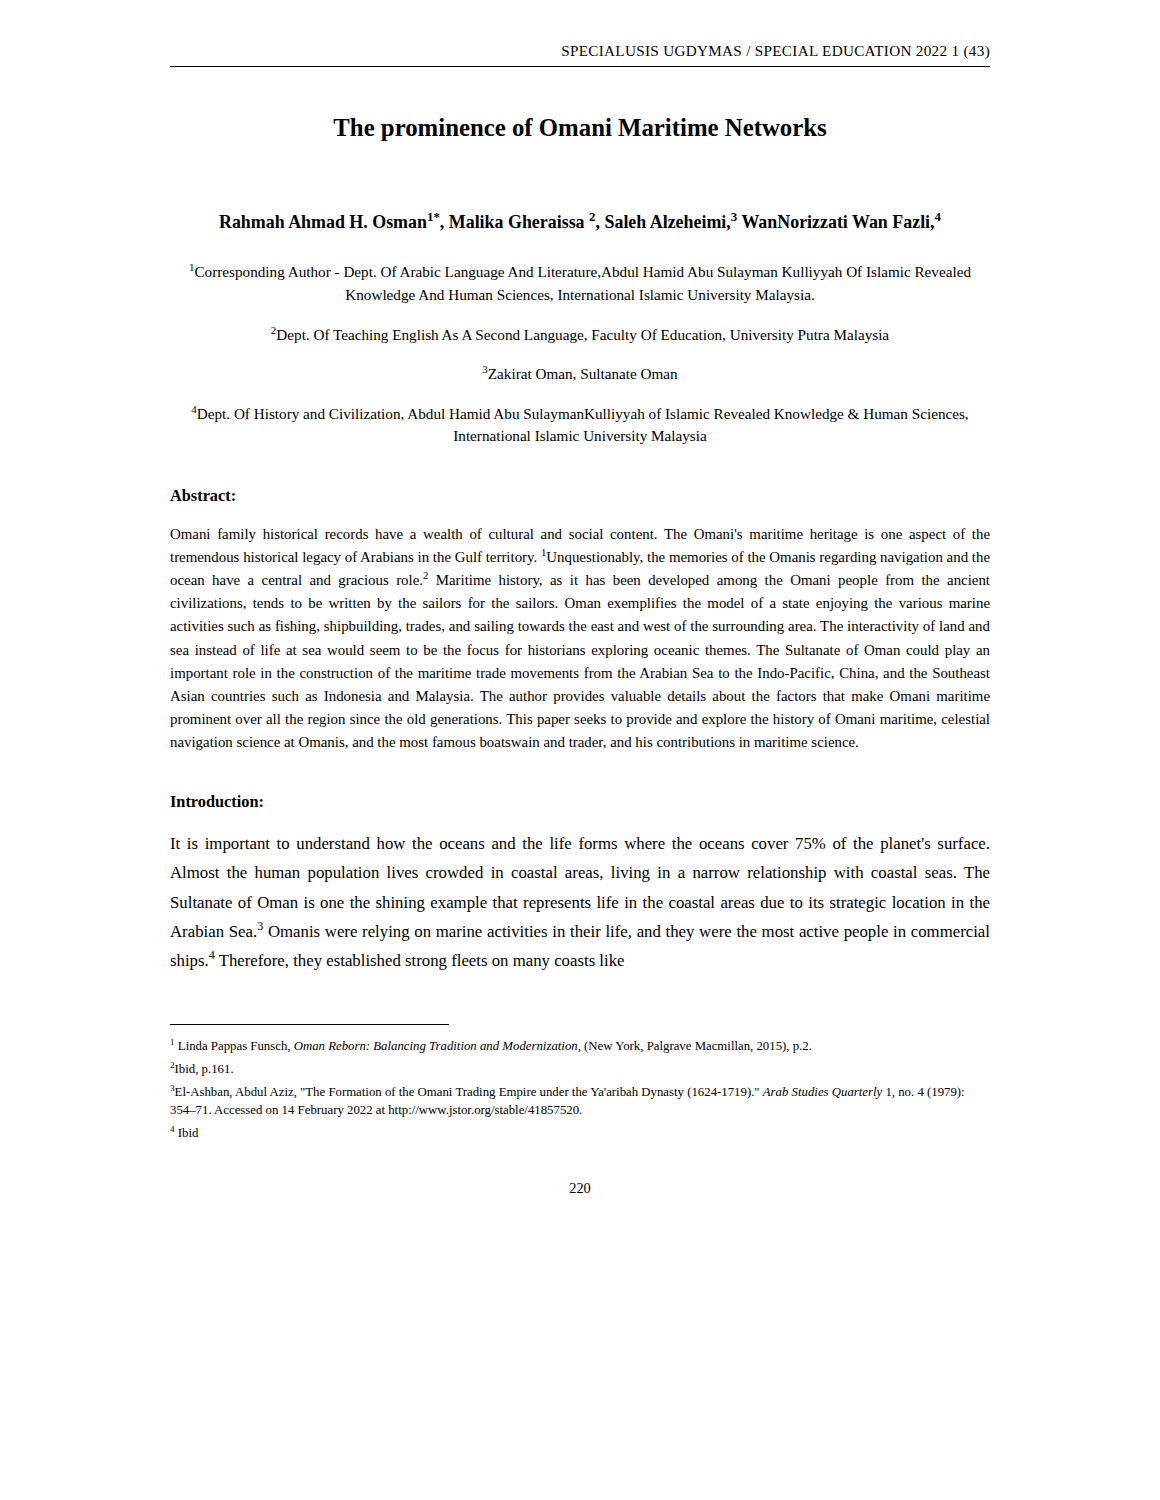SPECIALUSIS UGDYMAS / SPECIAL EDUCATION 2022 1 (43)
The prominence of Omani Maritime Networks
Rahmah Ahmad H. Osman1*, Malika Gheraissa 2, Saleh Alzeheimi,3 WanNorizzati Wan Fazli,4
1Corresponding Author - Dept. Of Arabic Language And Literature,Abdul Hamid Abu Sulayman Kulliyyah Of Islamic Revealed Knowledge And Human Sciences, International Islamic University Malaysia.
2Dept. Of Teaching English As A Second Language, Faculty Of Education, University Putra Malaysia
3Zakirat Oman, Sultanate Oman
4Dept. Of History and Civilization, Abdul Hamid Abu SulaymanKulliyyah of Islamic Revealed Knowledge & Human Sciences, International Islamic University Malaysia
Abstract:
Omani family historical records have a wealth of cultural and social content. The Omani's maritime heritage is one aspect of the tremendous historical legacy of Arabians in the Gulf territory. 1Unquestionably, the memories of the Omanis regarding navigation and the ocean have a central and gracious role.2 Maritime history, as it has been developed among the Omani people from the ancient civilizations, tends to be written by the sailors for the sailors. Oman exemplifies the model of a state enjoying the various marine activities such as fishing, shipbuilding, trades, and sailing towards the east and west of the surrounding area. The interactivity of land and sea instead of life at sea would seem to be the focus for historians exploring oceanic themes. The Sultanate of Oman could play an important role in the construction of the maritime trade movements from the Arabian Sea to the Indo-Pacific, China, and the Southeast Asian countries such as Indonesia and Malaysia. The author provides valuable details about the factors that make Omani maritime prominent over all the region since the old generations. This paper seeks to provide and explore the history of Omani maritime, celestial navigation science at Omanis, and the most famous boatswain and trader, and his contributions in maritime science.
Introduction:
It is important to understand how the oceans and the life forms where the oceans cover 75% of the planet's surface. Almost the human population lives crowded in coastal areas, living in a narrow relationship with coastal seas. The Sultanate of Oman is one the shining example that represents life in the coastal areas due to its strategic location in the Arabian Sea.3 Omanis were relying on marine activities in their life, and they were the most active people in commercial ships.4 Therefore, they established strong fleets on many coasts like
1 Linda Pappas Funsch, Oman Reborn: Balancing Tradition and Modernization, (New York, Palgrave Macmillan, 2015), p.2.
2Ibid, p.161.
3El-Ashban, Abdul Aziz, "The Formation of the Omani Trading Empire under the Ya'aribah Dynasty (1624-1719)." Arab Studies Quarterly 1, no. 4 (1979): 354–71. Accessed on 14 February 2022 at http://www.jstor.org/stable/41857520.
4 Ibid
220